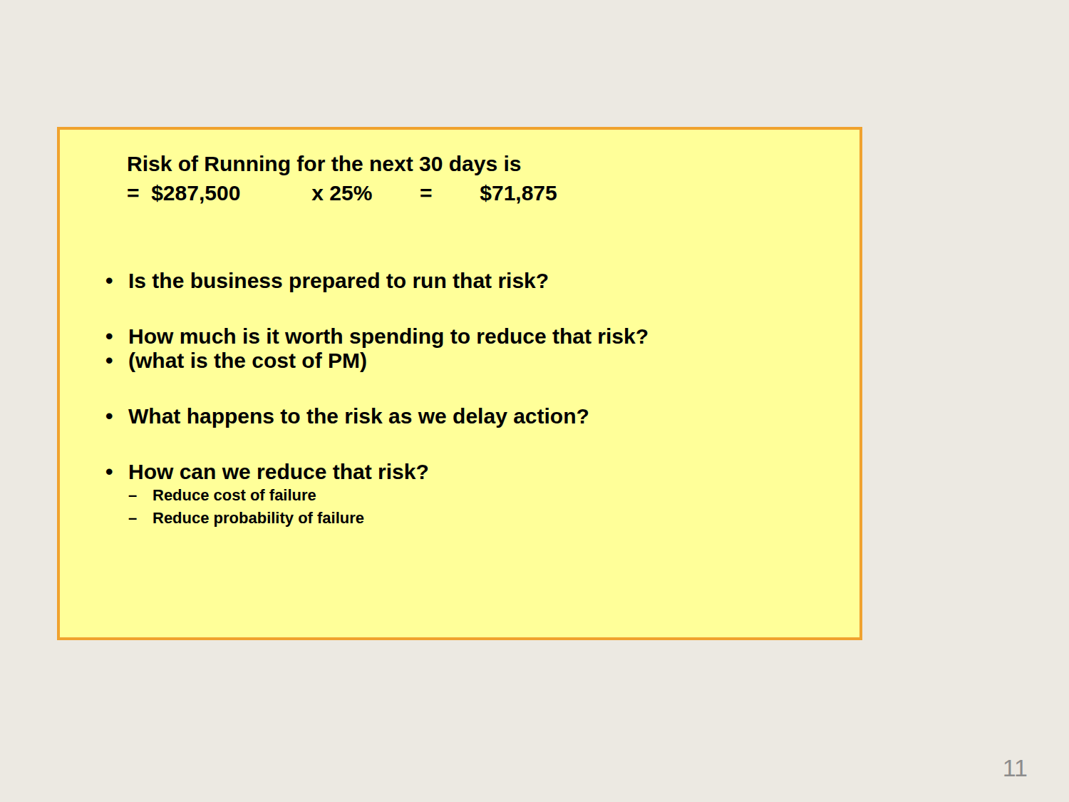Risk of Running for the next 30 days is = $287,500 x 25% = $71,875
Is the business prepared to run that risk?
How much is it worth spending to reduce that risk?
(what is the cost of PM)
What happens to the risk as we delay action?
How can we reduce that risk?
Reduce cost of failure
Reduce probability of failure
11